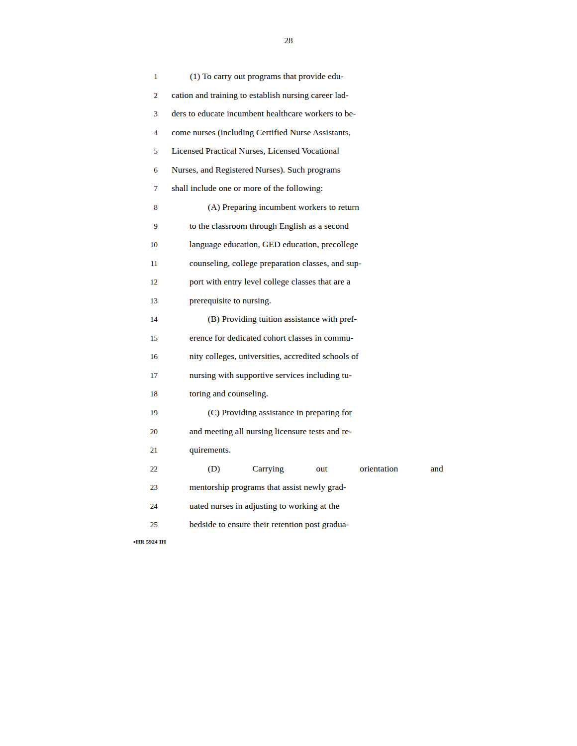28
| 1 | (1) To carry out programs that provide edu- |
| 2 | cation and training to establish nursing career lad- |
| 3 | ders to educate incumbent healthcare workers to be- |
| 4 | come nurses (including Certified Nurse Assistants, |
| 5 | Licensed Practical Nurses, Licensed Vocational |
| 6 | Nurses, and Registered Nurses). Such programs |
| 7 | shall include one or more of the following: |
| 8 | (A) Preparing incumbent workers to return |
| 9 | to the classroom through English as a second |
| 10 | language education, GED education, precollege |
| 11 | counseling, college preparation classes, and sup- |
| 12 | port with entry level college classes that are a |
| 13 | prerequisite to nursing. |
| 14 | (B) Providing tuition assistance with pref- |
| 15 | erence for dedicated cohort classes in commu- |
| 16 | nity colleges, universities, accredited schools of |
| 17 | nursing with supportive services including tu- |
| 18 | toring and counseling. |
| 19 | (C) Providing assistance in preparing for |
| 20 | and meeting all nursing licensure tests and re- |
| 21 | quirements. |
| 22 | (D) Carrying out orientation and |
| 23 | mentorship programs that assist newly grad- |
| 24 | uated nurses in adjusting to working at the |
| 25 | bedside to ensure their retention post gradua- |
•HR 5924 IH